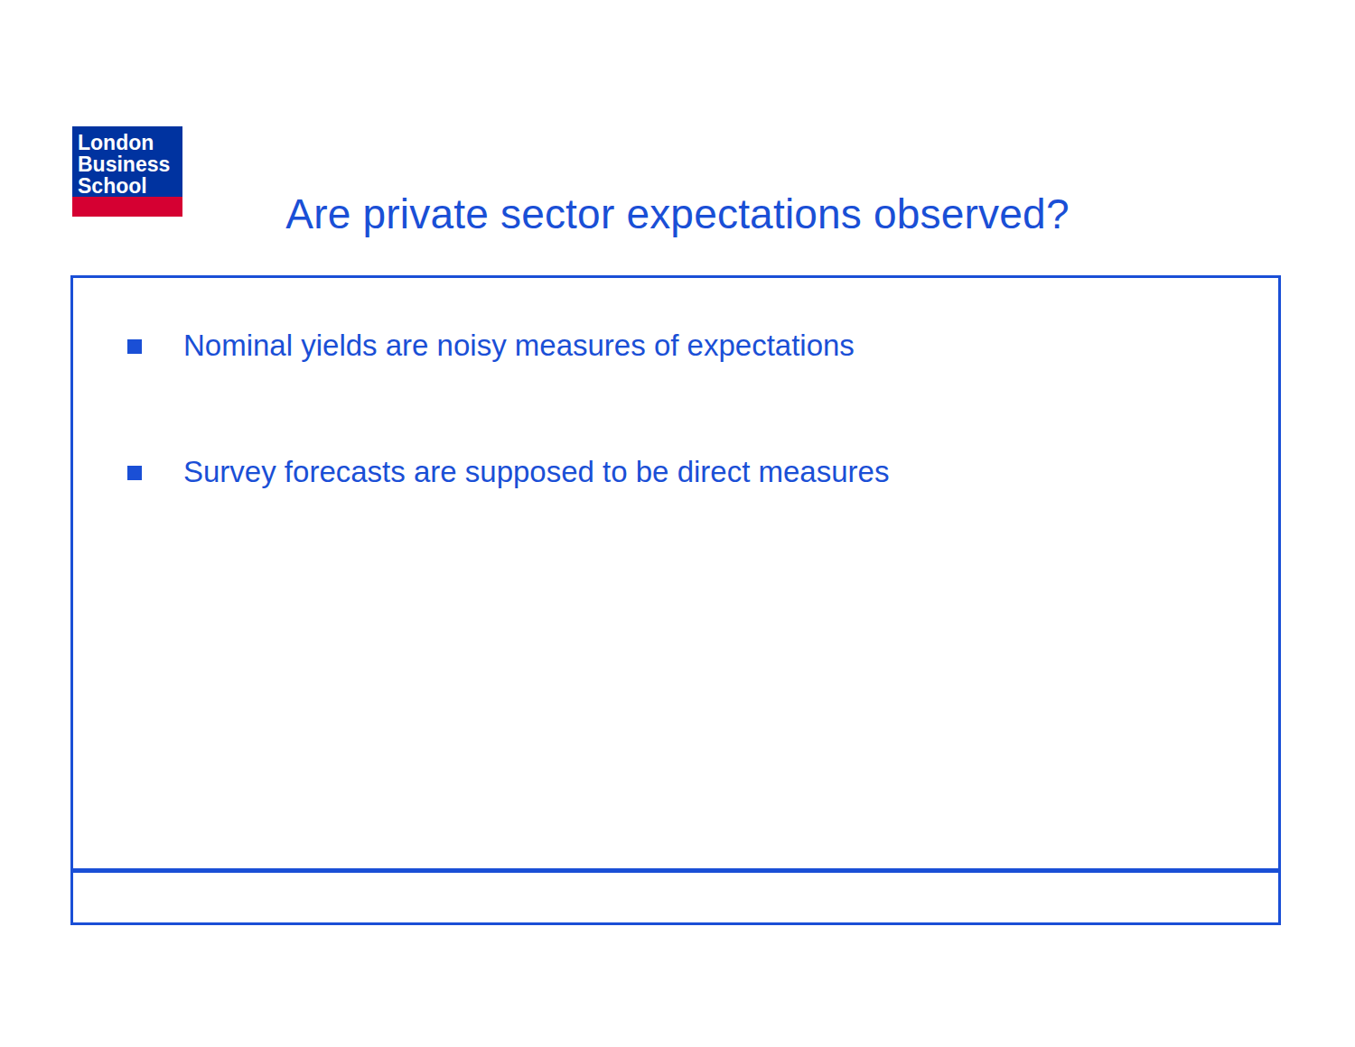London Business School
Are private sector expectations observed?
Nominal yields are noisy measures of expectations
Survey forecasts are supposed to be direct measures